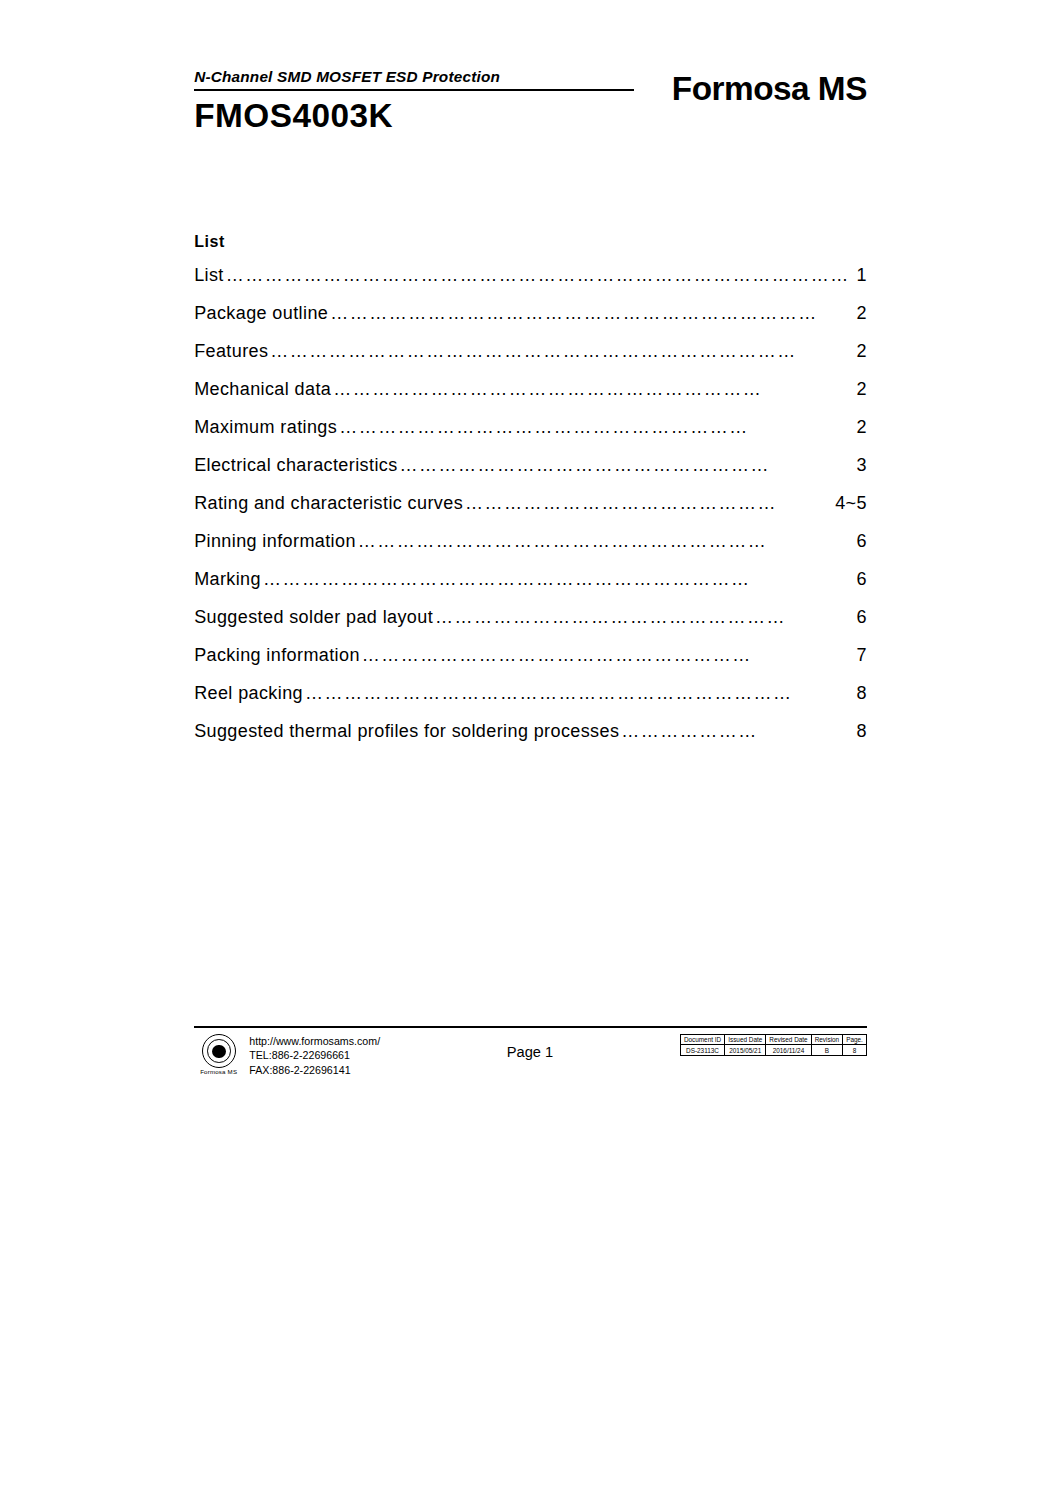N-Channel SMD MOSFET ESD Protection
FMOS4003K
Formosa MS
List
List …………………………………………………………………………………… 1
Package outline ………………………………………………………………… 2
Features ……………………………………………………………………… 2
Mechanical data ………………………………………………………… 2
Maximum ratings ……………………………………………………… 2
Electrical characteristics ………………………………………………… 3
Rating and characteristic curves ………………………………………… 4~5
Pinning information ……………………………………………………… 6
Marking ………………………………………………………………… 6
Suggested solder pad layout ……………………………………………… 6
Packing information …………………………………………………… 7
Reel packing ………………………………………………………………… 8
Suggested thermal profiles for soldering processes ………………… 8
Formosa MS
http://www.formosams.com/
TEL:886-2-22696661
FAX:886-2-22696141
Page 1
| Document ID | Issued Date | Revised Date | Revision | Page. |
| --- | --- | --- | --- | --- |
| DS-23113C | 2015/05/21 | 2016/11/24 | B | 8 |